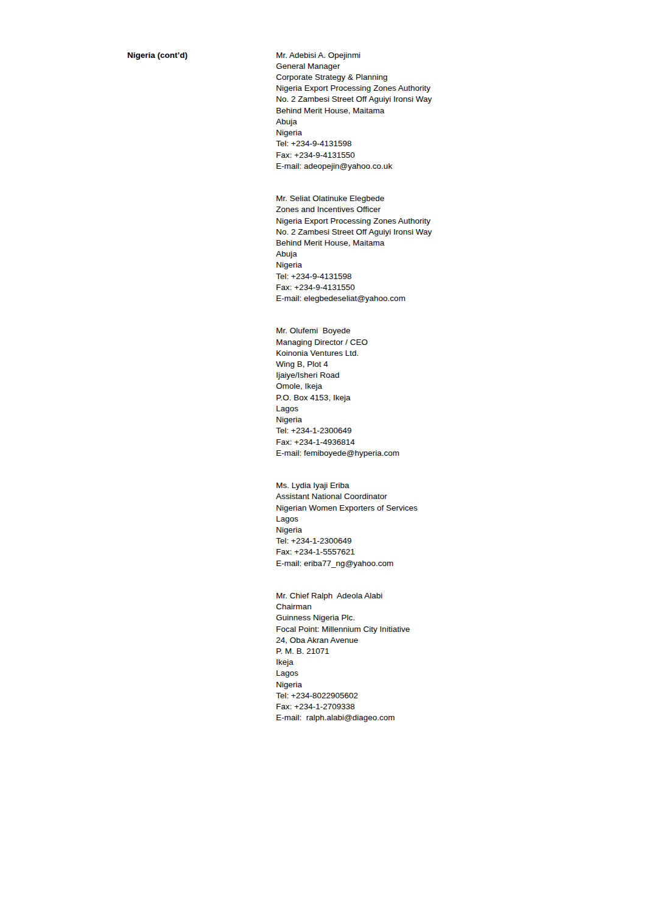Nigeria (cont’d)
Mr. Adebisi A. Opejinmi
General Manager
Corporate Strategy & Planning
Nigeria Export Processing Zones Authority
No. 2 Zambesi Street Off Aguiyi Ironsi Way
Behind Merit House, Maitama
Abuja
Nigeria
Tel: +234-9-4131598
Fax: +234-9-4131550
E-mail: adeopejin@yahoo.co.uk
Mr. Seliat Olatinuke Elegbede
Zones and Incentives Officer
Nigeria Export Processing Zones Authority
No. 2 Zambesi Street Off Aguiyi Ironsi Way
Behind Merit House, Maitama
Abuja
Nigeria
Tel: +234-9-4131598
Fax: +234-9-4131550
E-mail: elegbedeseliat@yahoo.com
Mr. Olufemi Boyede
Managing Director / CEO
Koinonia Ventures Ltd.
Wing B, Plot 4
Ijaiye/Isheri Road
Omole, Ikeja
P.O. Box 4153, Ikeja
Lagos
Nigeria
Tel: +234-1-2300649
Fax: +234-1-4936814
E-mail: femiboyede@hyperia.com
Ms. Lydia Iyaji Eriba
Assistant National Coordinator
Nigerian Women Exporters of Services
Lagos
Nigeria
Tel: +234-1-2300649
Fax: +234-1-5557621
E-mail: eriba77_ng@yahoo.com
Mr. Chief Ralph Adeola Alabi
Chairman
Guinness Nigeria Plc.
Focal Point: Millennium City Initiative
24, Oba Akran Avenue
P. M. B. 21071
Ikeja
Lagos
Nigeria
Tel: +234-8022905602
Fax: +234-1-2709338
E-mail: ralph.alabi@diageo.com